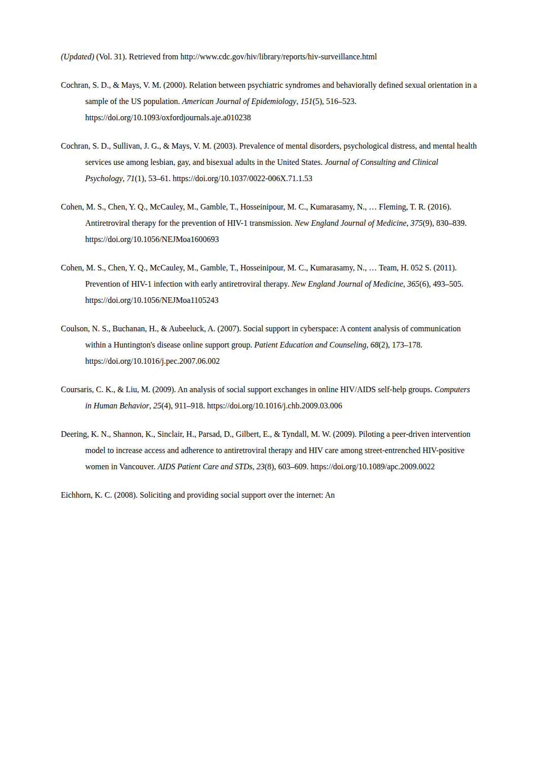(Updated) (Vol. 31). Retrieved from http://www.cdc.gov/hiv/library/reports/hiv-surveillance.html
Cochran, S. D., & Mays, V. M. (2000). Relation between psychiatric syndromes and behaviorally defined sexual orientation in a sample of the US population. American Journal of Epidemiology, 151(5), 516–523. https://doi.org/10.1093/oxfordjournals.aje.a010238
Cochran, S. D., Sullivan, J. G., & Mays, V. M. (2003). Prevalence of mental disorders, psychological distress, and mental health services use among lesbian, gay, and bisexual adults in the United States. Journal of Consulting and Clinical Psychology, 71(1), 53–61. https://doi.org/10.1037/0022-006X.71.1.53
Cohen, M. S., Chen, Y. Q., McCauley, M., Gamble, T., Hosseinipour, M. C., Kumarasamy, N., … Fleming, T. R. (2016). Antiretroviral therapy for the prevention of HIV-1 transmission. New England Journal of Medicine, 375(9), 830–839. https://doi.org/10.1056/NEJMoa1600693
Cohen, M. S., Chen, Y. Q., McCauley, M., Gamble, T., Hosseinipour, M. C., Kumarasamy, N., … Team, H. 052 S. (2011). Prevention of HIV-1 infection with early antiretroviral therapy. New England Journal of Medicine, 365(6), 493–505. https://doi.org/10.1056/NEJMoa1105243
Coulson, N. S., Buchanan, H., & Aubeeluck, A. (2007). Social support in cyberspace: A content analysis of communication within a Huntington's disease online support group. Patient Education and Counseling, 68(2), 173–178. https://doi.org/10.1016/j.pec.2007.06.002
Coursaris, C. K., & Liu, M. (2009). An analysis of social support exchanges in online HIV/AIDS self-help groups. Computers in Human Behavior, 25(4), 911–918. https://doi.org/10.1016/j.chb.2009.03.006
Deering, K. N., Shannon, K., Sinclair, H., Parsad, D., Gilbert, E., & Tyndall, M. W. (2009). Piloting a peer-driven intervention model to increase access and adherence to antiretroviral therapy and HIV care among street-entrenched HIV-positive women in Vancouver. AIDS Patient Care and STDs, 23(8), 603–609. https://doi.org/10.1089/apc.2009.0022
Eichhorn, K. C. (2008). Soliciting and providing social support over the internet: An